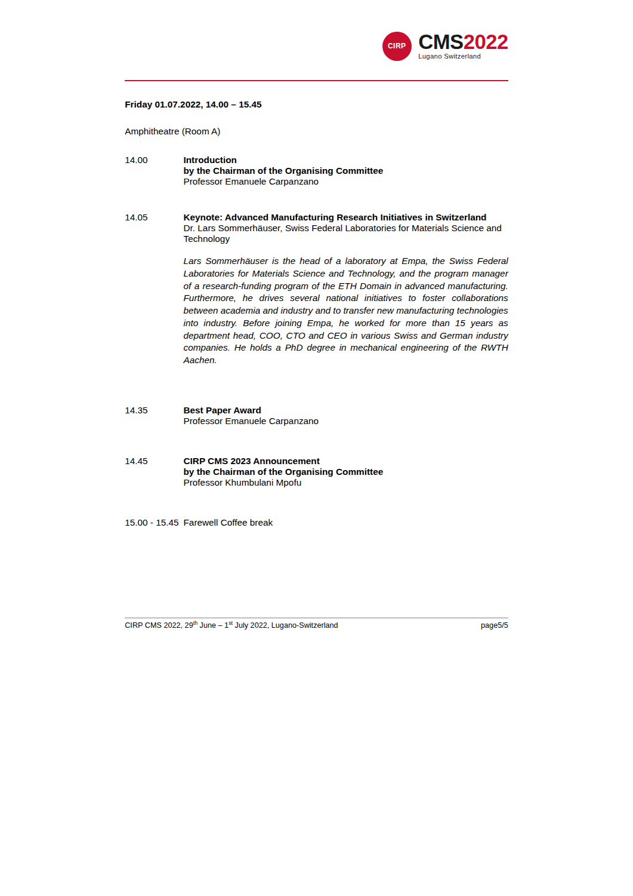CIRP
CMS2022
Lugano Switzerland
Friday 01.07.2022, 14.00 – 15.45
Amphitheatre (Room A)
| 14.00 | Introduction by the Chairman of the Organising Committee Professor Emanuele Carpanzano |
| 14.05 | Keynote: Advanced Manufacturing Research Initiatives in Switzerland Dr. Lars Sommerhäuser, Swiss Federal Laboratories for Materials Science and Technology Lars Sommerhäuser is the head of a laboratory at Empa, the Swiss Federal Laboratories for Materials Science and Technology, and the program manager of a research-funding program of the ETH Domain in advanced manufacturing. Furthermore, he drives several national initiatives to foster collaborations between academia and industry and to transfer new manufacturing technologies into industry. Before joining Empa, he worked for more than 15 years as department head, COO, CTO and CEO in various Swiss and German industry companies. He holds a PhD degree in mechanical engineering of the RWTH Aachen. |
| 14.35 | Best Paper Award Professor Emanuele Carpanzano |
| 14.45 | CIRP CMS 2023 Announcement by the Chairman of the Organising Committee Professor Khumbulani Mpofu |
| 15.00 - 15.45 | Farewell Coffee break |
CIRP CMS 2022, 29th June – 1st July 2022, Lugano-Switzerland page5/5